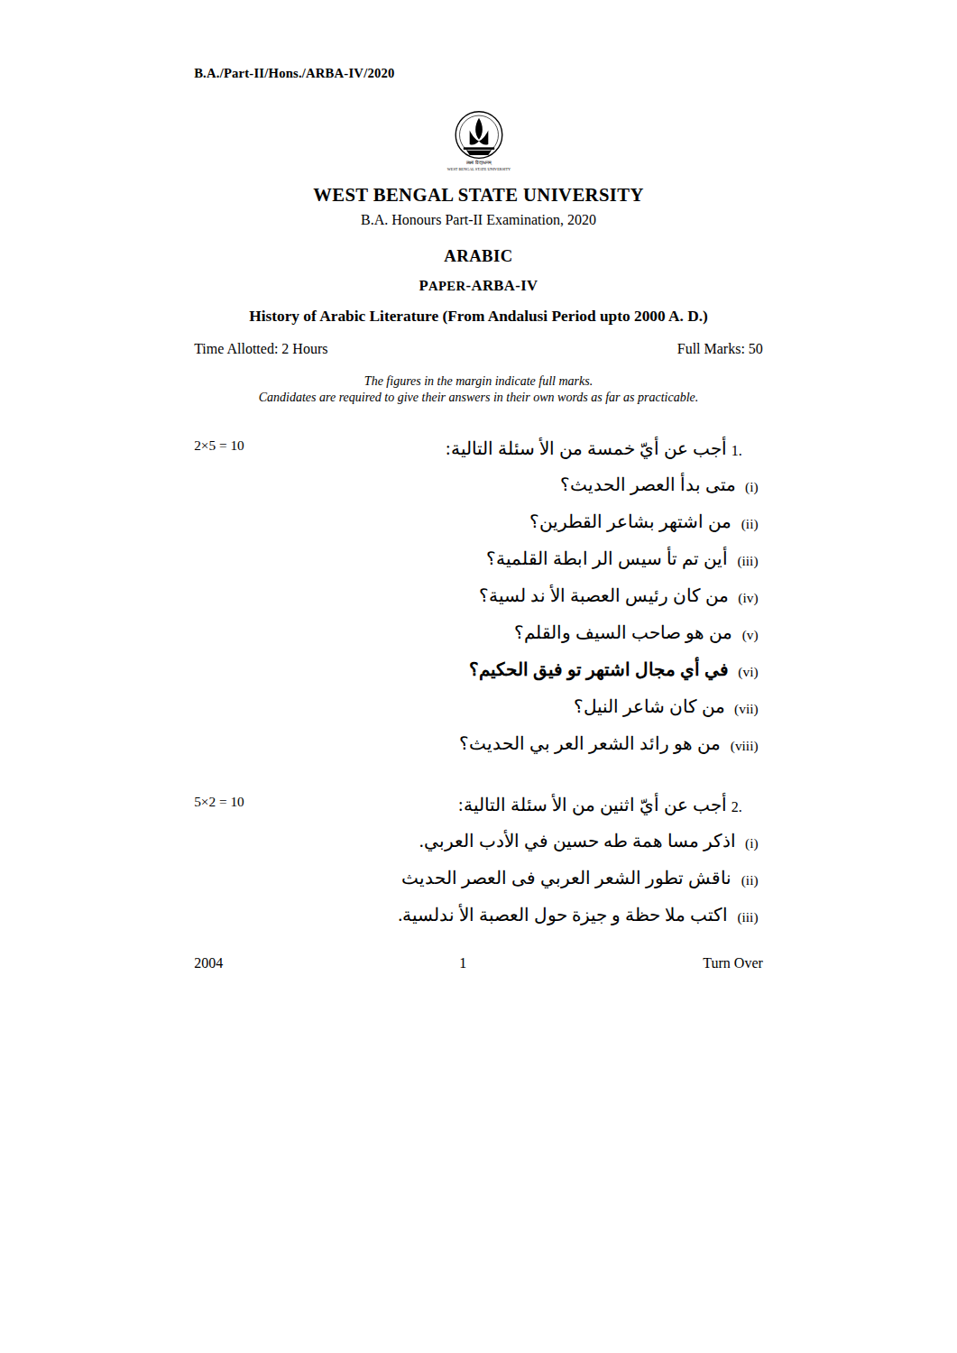B.A./Part-II/Hons./ARBA-IV/2020
लक्ष्यं विद्याधनम् WEST BENGAL STATE UNIVERSITY
WEST BENGAL STATE UNIVERSITY
B.A. Honours Part-II Examination, 2020
ARABIC
PAPER-ARBA-IV
History of Arabic Literature (From Andalusi Period upto 2000 A. D.)
Time Allotted: 2 Hours Full Marks: 50
The figures in the margin indicate full marks.
Candidates are required to give their answers in their own words as far as practicable.
2×5 = 10
1. أجب عن أيّ خمسة من الأ سئلة التالية:
(i) متى بدأ العصر الحديث؟
(ii) من اشتهر بشاعر القطرين؟
(iii) أين تم تأ سيس الر ابطة القلمية؟
(iv) من كان رئيس العصبة الأ ند لسية؟
(v) من هو صاحب السيف والقلم؟
(vi) في أي مجال اشتهر تو فيق الحكيم؟
(vii) من كان شاعر النيل؟
(viii) من هو رائد الشعر العر بي الحديث؟
5×2 = 10
2. أجب عن أيّ اثنين من الأ سئلة التالية:
(i) اذكر مسا همة طه حسين في الأدب العربي.
(ii) ناقش تطور الشعر العربي فى العصر الحديث
(iii) اكتب ملا حظة و جيزة حول العصبة الأ ندلسية.
2004 Turn Over
1